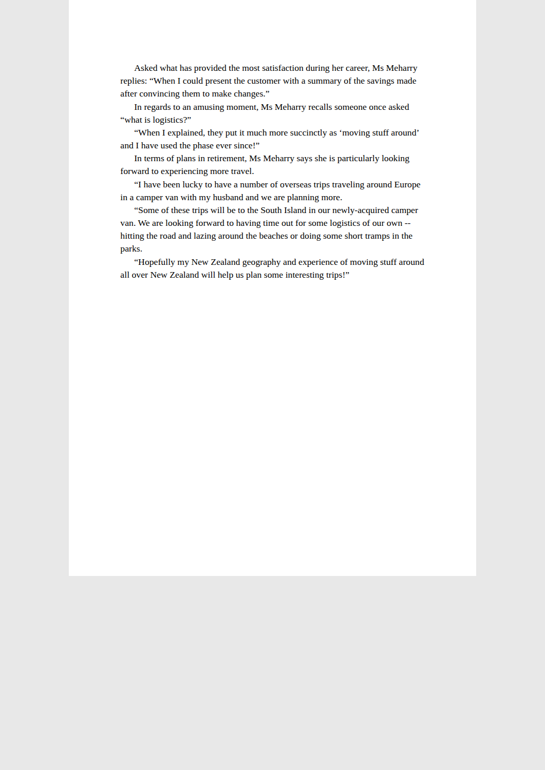Asked what has provided the most satisfaction during her career, Ms Meharry replies: “When I could present the customer with a summary of the savings made after convincing them to make changes.”
In regards to an amusing moment, Ms Meharry recalls someone once asked “what is logistics?”
“When I explained, they put it much more succinctly as ‘moving stuff around’ and I have used the phase ever since!”
In terms of plans in retirement, Ms Meharry says she is particularly looking forward to experiencing more travel.
“I have been lucky to have a number of overseas trips traveling around Europe in a camper van with my husband and we are planning more.
“Some of these trips will be to the South Island in our newly-acquired camper van. We are looking forward to having time out for some logistics of our own -- hitting the road and lazing around the beaches or doing some short tramps in the parks.
“Hopefully my New Zealand geography and experience of moving stuff around all over New Zealand will help us plan some interesting trips!”